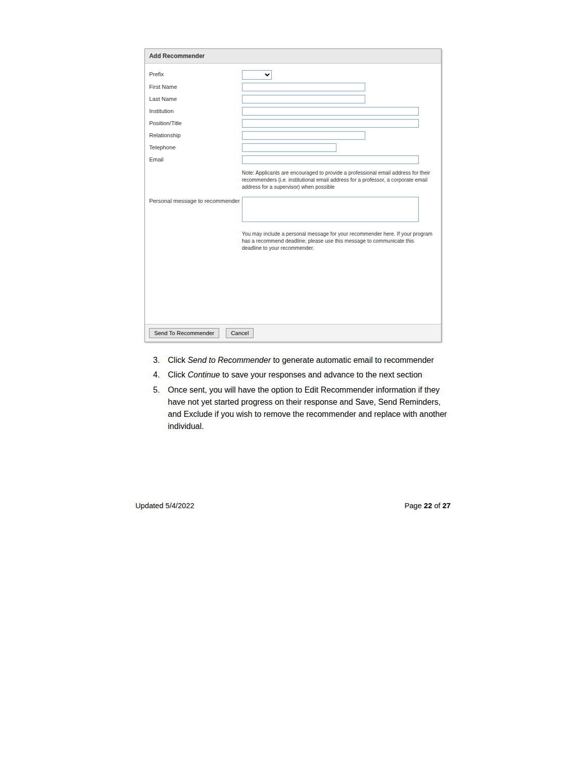Add Recommender
| Prefix | |
| First Name | |
| Last Name | |
| Institution | |
| Position/Title | |
| Relationship | |
| Telephone | |
| Email | |
| | Note: Applicants are encouraged to provide a professional email address for their recommenders (i.e. institutional email address for a professor, a corporate email address for a supervisor) when possible |
| Personal message to recommender | |
| | You may include a personal message for your recommender here. If your program has a recommend deadline, please use this message to communicate this deadline to your recommender. |
Send To Recommender Cancel
Click Send to Recommender to generate automatic email to recommender
Click Continue to save your responses and advance to the next section
Once sent, you will have the option to Edit Recommender information if they have not yet started progress on their response and Save, Send Reminders, and Exclude if you wish to remove the recommender and replace with another individual.
Updated 5/4/2022 Page 22 of 27